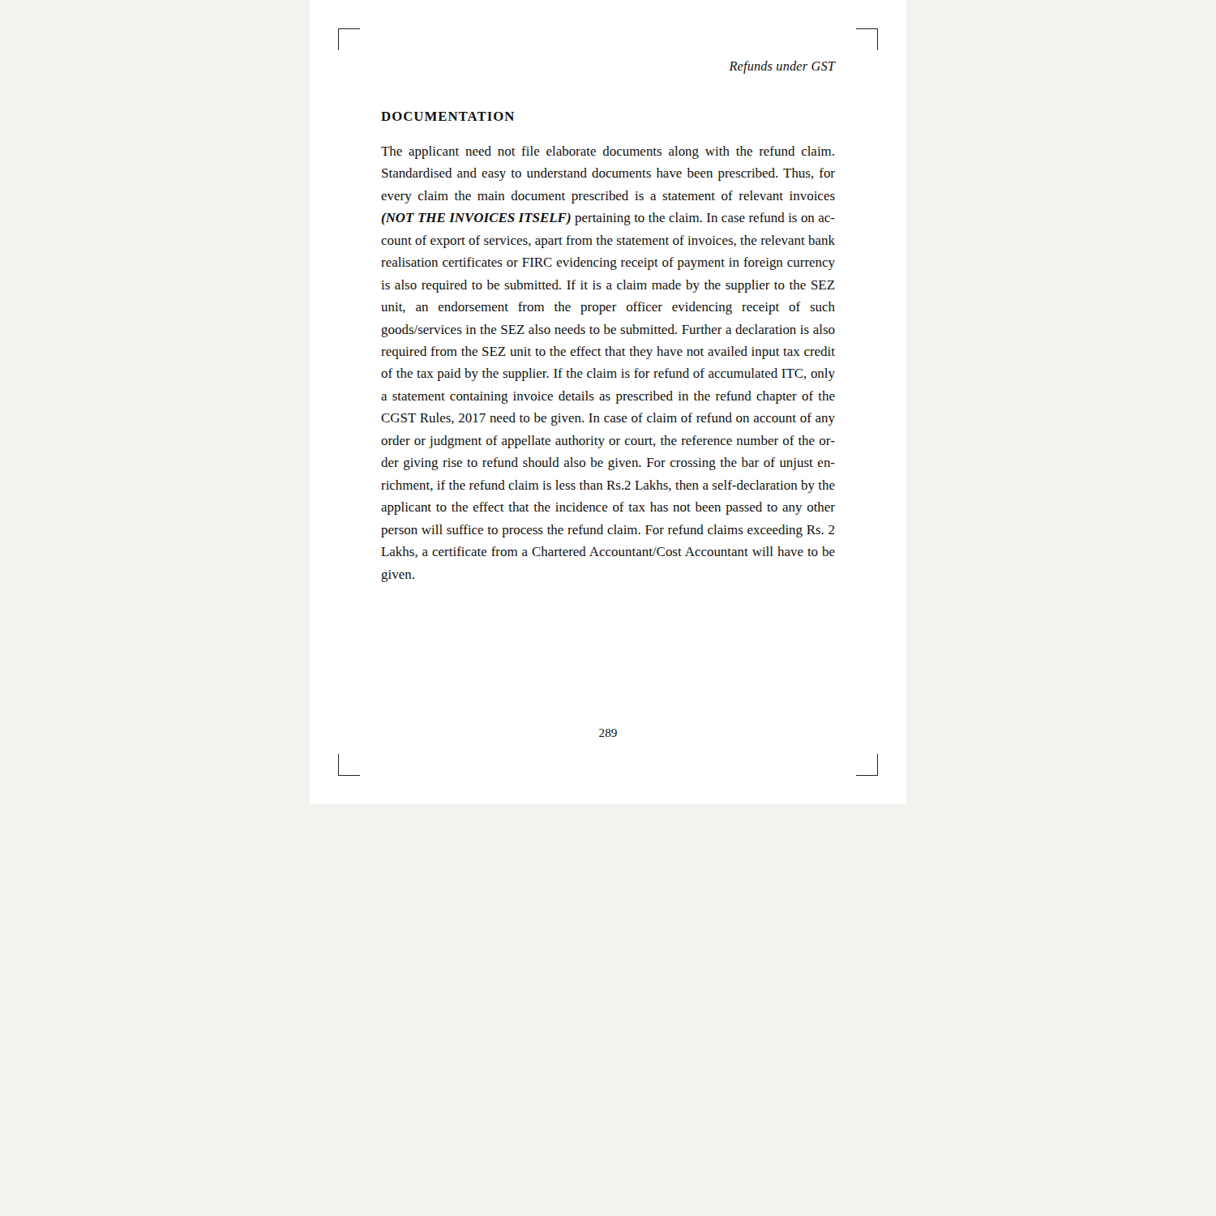Refunds under GST
Documentation
The applicant need not file elaborate documents along with the refund claim. Standardised and easy to understand documents have been prescribed. Thus, for every claim the main document prescribed is a statement of relevant invoices (NOT THE INVOICES ITSELF) pertaining to the claim. In case refund is on account of export of services, apart from the statement of invoices, the relevant bank realisation certificates or FIRC evidencing receipt of payment in foreign currency is also required to be submitted. If it is a claim made by the supplier to the SEZ unit, an endorsement from the proper officer evidencing receipt of such goods/services in the SEZ also needs to be submitted. Further a declaration is also required from the SEZ unit to the effect that they have not availed input tax credit of the tax paid by the supplier. If the claim is for refund of accumulated ITC, only a statement containing invoice details as prescribed in the refund chapter of the CGST Rules, 2017 need to be given. In case of claim of refund on account of any order or judgment of appellate authority or court, the reference number of the order giving rise to refund should also be given. For crossing the bar of unjust enrichment, if the refund claim is less than Rs.2 Lakhs, then a self-declaration by the applicant to the effect that the incidence of tax has not been passed to any other person will suffice to process the refund claim. For refund claims exceeding Rs. 2 Lakhs, a certificate from a Chartered Accountant/Cost Accountant will have to be given.
289